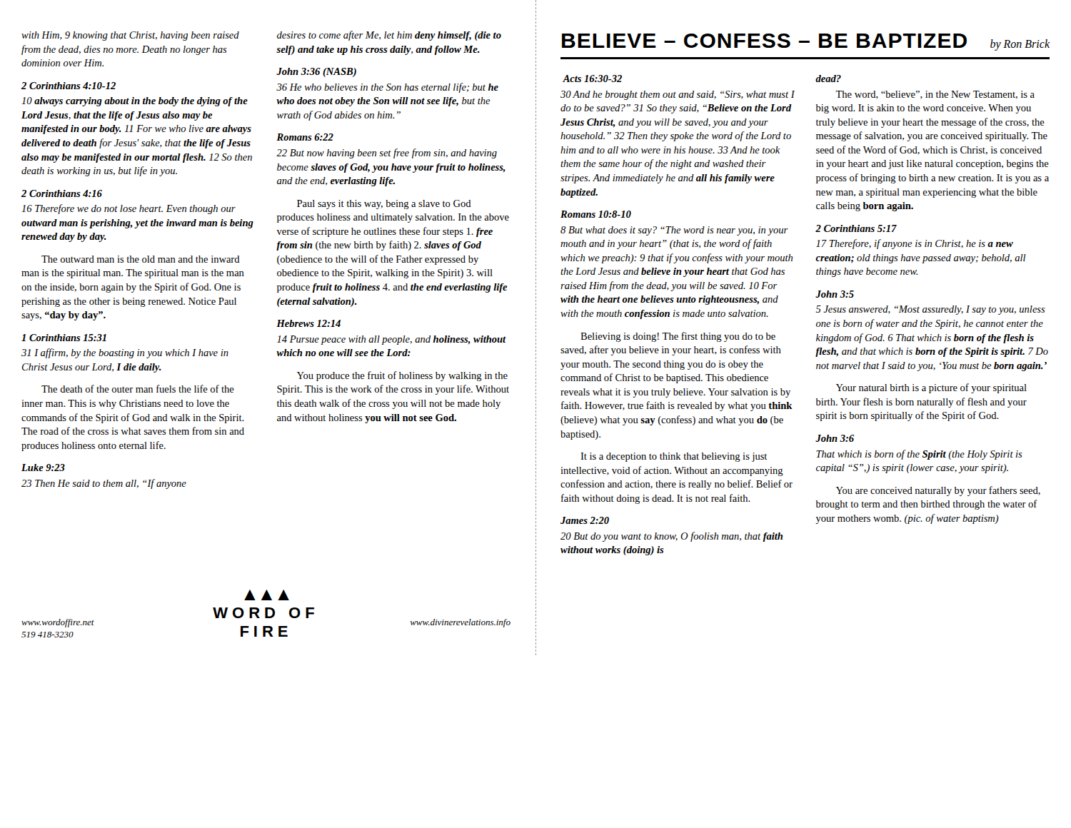with Him, 9 knowing that Christ, having been raised from the dead, dies no more. Death no longer has dominion over Him.
2 Corinthians 4:10-12
10 always carrying about in the body the dying of the Lord Jesus, that the life of Jesus also may be manifested in our body. 11 For we who live are always delivered to death for Jesus' sake, that the life of Jesus also may be manifested in our mortal flesh. 12 So then death is working in us, but life in you.
2 Corinthians 4:16
16 Therefore we do not lose heart. Even though our outward man is perishing, yet the inward man is being renewed day by day.
The outward man is the old man and the inward man is the spiritual man. The spiritual man is the man on the inside, born again by the Spirit of God. One is perishing as the other is being renewed. Notice Paul says, “day by day”.
1 Corinthians 15:31
31 I affirm, by the boasting in you which I have in Christ Jesus our Lord, I die daily.
The death of the outer man fuels the life of the inner man. This is why Christians need to love the commands of the Spirit of God and walk in the Spirit. The road of the cross is what saves them from sin and produces holiness onto eternal life.
Luke 9:23
23 Then He said to them all, “If anyone
desires to come after Me, let him deny himself, (die to self) and take up his cross daily, and follow Me.
John 3:36 (NASB)
36 He who believes in the Son has eternal life; but he who does not obey the Son will not see life, but the wrath of God abides on him.”
Romans 6:22
22 But now having been set free from sin, and having become slaves of God, you have your fruit to holiness, and the end, everlasting life.
Paul says it this way, being a slave to God produces holiness and ultimately salvation. In the above verse of scripture he outlines these four steps 1. free from sin (the new birth by faith) 2. slaves of God (obedience to the will of the Father expressed by obedience to the Spirit, walking in the Spirit) 3. will produce fruit to holiness 4. and the end everlasting life (eternal salvation).
Hebrews 12:14
14 Pursue peace with all people, and holiness, without which no one will see the Lord:
You produce the fruit of holiness by walking in the Spirit. This is the work of the cross in your life. Without this death walk of the cross you will not be made holy and without holiness you will not see God.
Believe – Confess – Be Baptized
by Ron Brick
Acts 16:30-32
30 And he brought them out and said, “Sirs, what must I do to be saved?” 31 So they said, “Believe on the Lord Jesus Christ, and you will be saved, you and your household.” 32 Then they spoke the word of the Lord to him and to all who were in his house. 33 And he took them the same hour of the night and washed their stripes. And immediately he and all his family were baptized.
Romans 10:8-10
8 But what does it say? “The word is near you, in your mouth and in your heart” (that is, the word of faith which we preach): 9 that if you confess with your mouth the Lord Jesus and believe in your heart that God has raised Him from the dead, you will be saved. 10 For with the heart one believes unto righteousness, and with the mouth confession is made unto salvation.
Believing is doing! The first thing you do to be saved, after you believe in your heart, is confess with your mouth. The second thing you do is obey the command of Christ to be baptised. This obedience reveals what it is you truly believe. Your salvation is by faith. However, true faith is revealed by what you think (believe) what you say (confess) and what you do (be baptised).
It is a deception to think that believing is just intellective, void of action. Without an accompanying confession and action, there is really no belief. Belief or faith without doing is dead. It is not real faith.
James 2:20
20 But do you want to know, O foolish man, that faith without works (doing) is
dead?
The word, “believe”, in the New Testament, is a big word. It is akin to the word conceive. When you truly believe in your heart the message of the cross, the message of salvation, you are conceived spiritually. The seed of the Word of God, which is Christ, is conceived in your heart and just like natural conception, begins the process of bringing to birth a new creation. It is you as a new man, a spiritual man experiencing what the bible calls being born again.
2 Corinthians 5:17
17 Therefore, if anyone is in Christ, he is a new creation; old things have passed away; behold, all things have become new.
John 3:5
5 Jesus answered, “Most assuredly, I say to you, unless one is born of water and the Spirit, he cannot enter the kingdom of God. 6 That which is born of the flesh is flesh, and that which is born of the Spirit is spirit. 7 Do not marvel that I said to you, ‘You must be born again.’
Your natural birth is a picture of your spiritual birth. Your flesh is born naturally of flesh and your spirit is born spiritually of the Spirit of God.
John 3:6
That which is born of the Spirit (the Holy Spirit is capital “S”,) is spirit (lower case, your spirit).
You are conceived naturally by your fathers seed, brought to term and then birthed through the water of your mothers womb. (pic. of water baptism)
www.wordoffire.net
519 418-3230
▲▲▲
WORD OF FIRE
www.divinerevelations.info